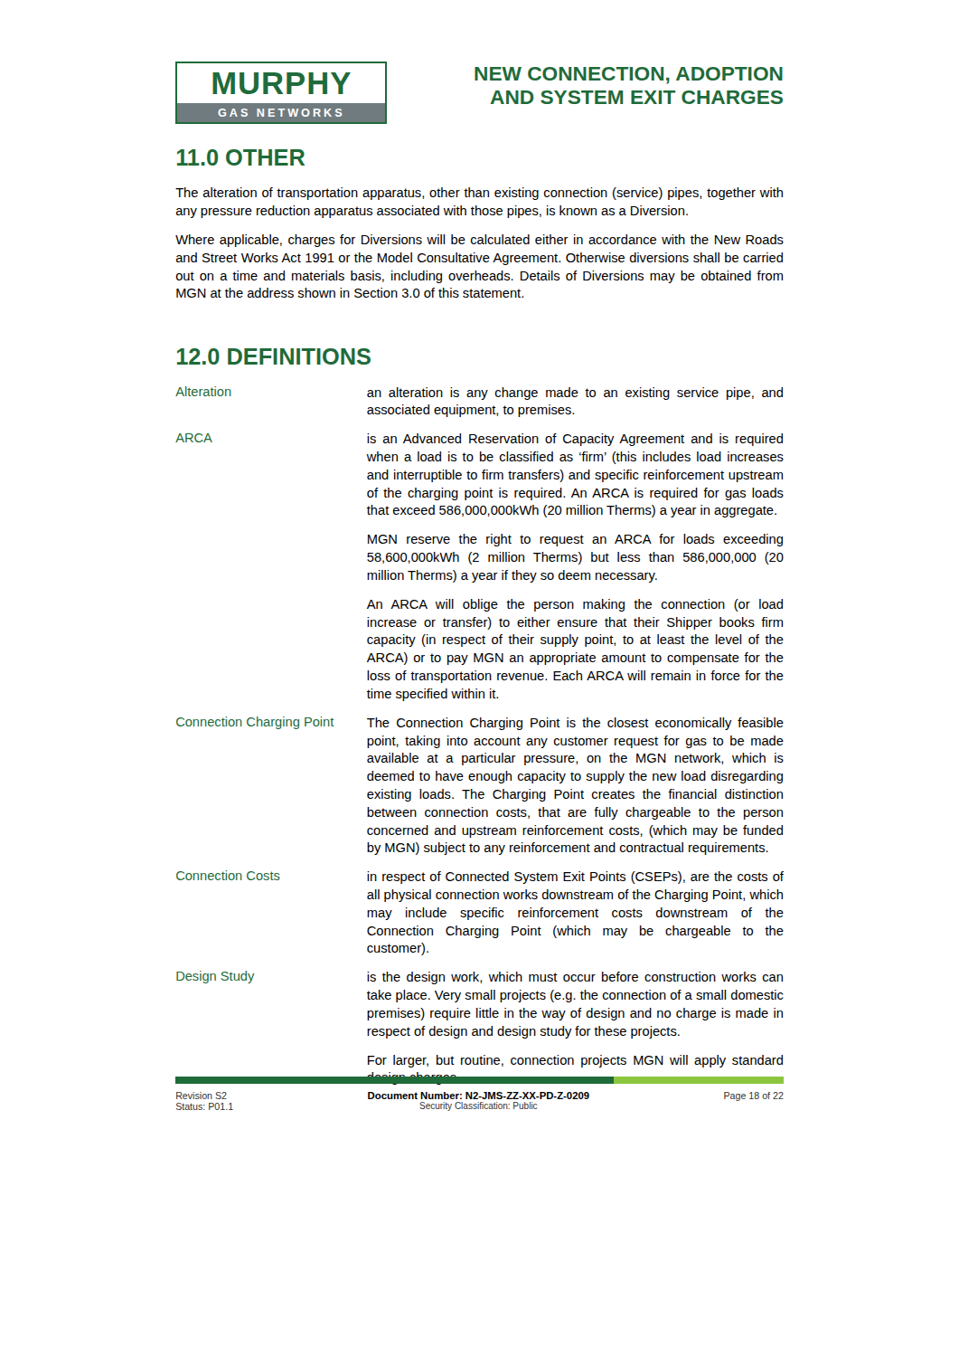MURPHY
GAS NETWORKS
NEW CONNECTION, ADOPTION
AND SYSTEM EXIT CHARGES
11.0 OTHER
The alteration of transportation apparatus, other than existing connection (service) pipes, together with any pressure reduction apparatus associated with those pipes, is known as a Diversion.
Where applicable, charges for Diversions will be calculated either in accordance with the New Roads and Street Works Act 1991 or the Model Consultative Agreement. Otherwise diversions shall be carried out on a time and materials basis, including overheads. Details of Diversions may be obtained from MGN at the address shown in Section 3.0 of this statement.
12.0 DEFINITIONS
| Alteration | an alteration is any change made to an existing service pipe, and associated equipment, to premises. |
| ARCA | is an Advanced Reservation of Capacity Agreement and is required when a load is to be classified as ‘firm’ (this includes load increases and interruptible to firm transfers) and specific reinforcement upstream of the charging point is required. An ARCA is required for gas loads that exceed 586,000,000kWh (20 million Therms) a year in aggregate. MGN reserve the right to request an ARCA for loads exceeding 58,600,000kWh (2 million Therms) but less than 586,000,000 (20 million Therms) a year if they so deem necessary. An ARCA will oblige the person making the connection (or load increase or transfer) to either ensure that their Shipper books firm capacity (in respect of their supply point, to at least the level of the ARCA) or to pay MGN an appropriate amount to compensate for the loss of transportation revenue. Each ARCA will remain in force for the time specified within it. |
| Connection Charging Point | The Connection Charging Point is the closest economically feasible point, taking into account any customer request for gas to be made available at a particular pressure, on the MGN network, which is deemed to have enough capacity to supply the new load disregarding existing loads. The Charging Point creates the financial distinction between connection costs, that are fully chargeable to the person concerned and upstream reinforcement costs, (which may be funded by MGN) subject to any reinforcement and contractual requirements. |
| Connection Costs | in respect of Connected System Exit Points (CSEPs), are the costs of all physical connection works downstream of the Charging Point, which may include specific reinforcement costs downstream of the Connection Charging Point (which may be chargeable to the customer). |
| Design Study | is the design work, which must occur before construction works can take place. Very small projects (e.g. the connection of a small domestic premises) require little in the way of design and no charge is made in respect of design and design study for these projects. For larger, but routine, connection projects MGN will apply standard design charges. |
Revision S2
Status: P01.1
Document Number: N2-JMS-ZZ-XX-PD-Z-0209
Security Classification: Public
Page 18 of 22